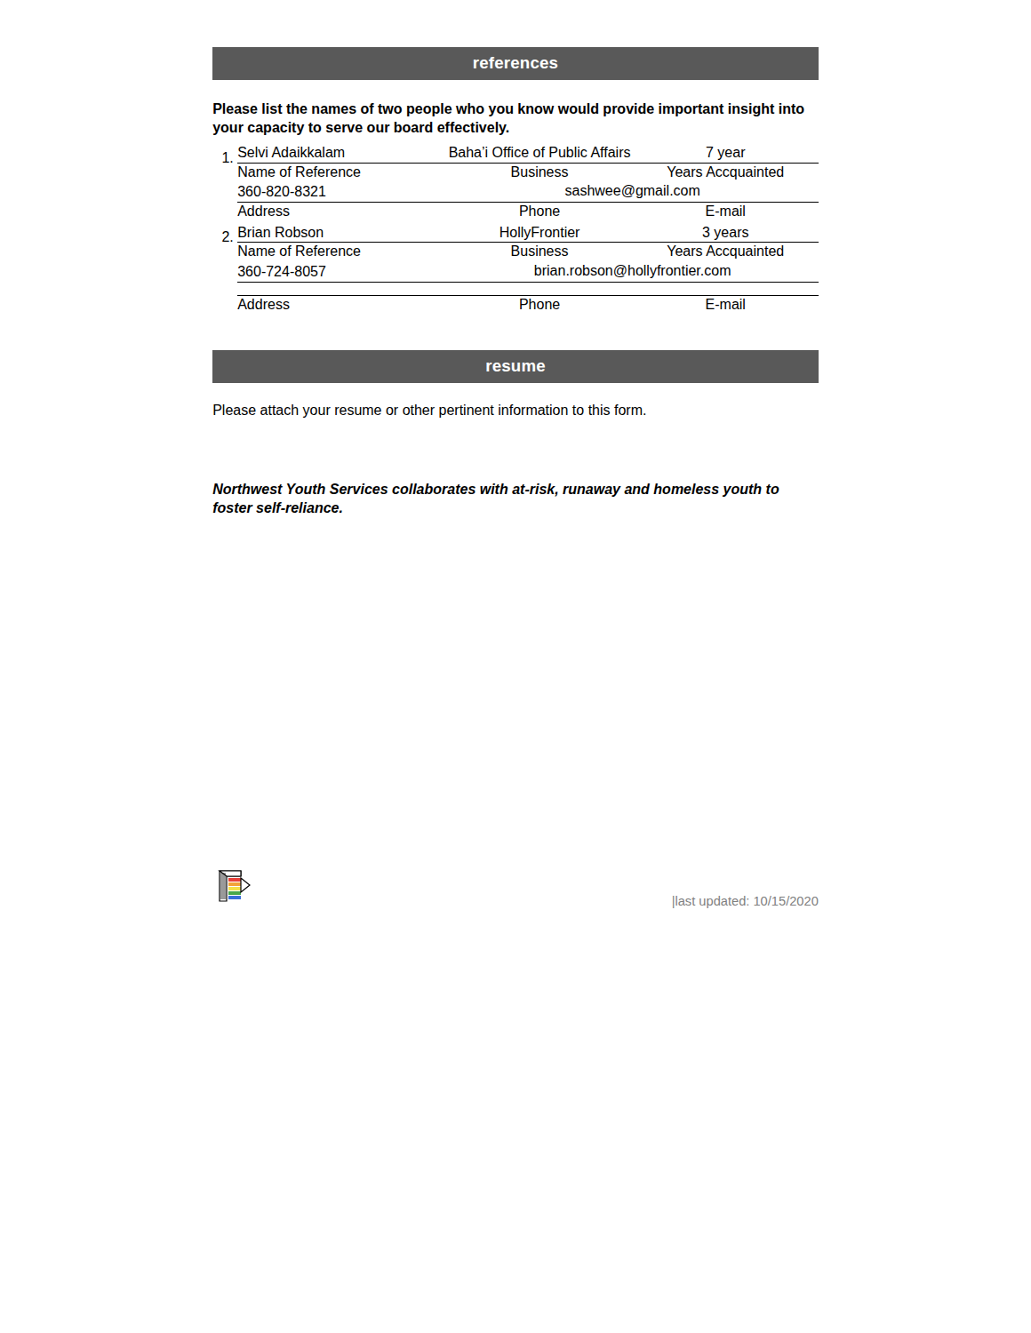references
Please list the names of two people who you know would provide important insight into your capacity to serve our board effectively.
| Selvi Adaikkalam | Baha’i Office of Public Affairs | 7 year |
| Name of Reference | Business | Years Accquainted |
| 360-820-8321 | sashwee@gmail.com |
| Address | Phone | E-mail |
| Brian Robson | HollyFrontier | 3 years |
| Name of Reference | Business | Years Accquainted |
| 360-724-8057 | brian.robson@hollyfrontier.com |
| Address | Phone | E-mail |
resume
Please attach your resume or other pertinent information to this form.
Northwest Youth Services collaborates with at-risk, runaway and homeless youth to foster self-reliance.
|last updated: 10/15/2020